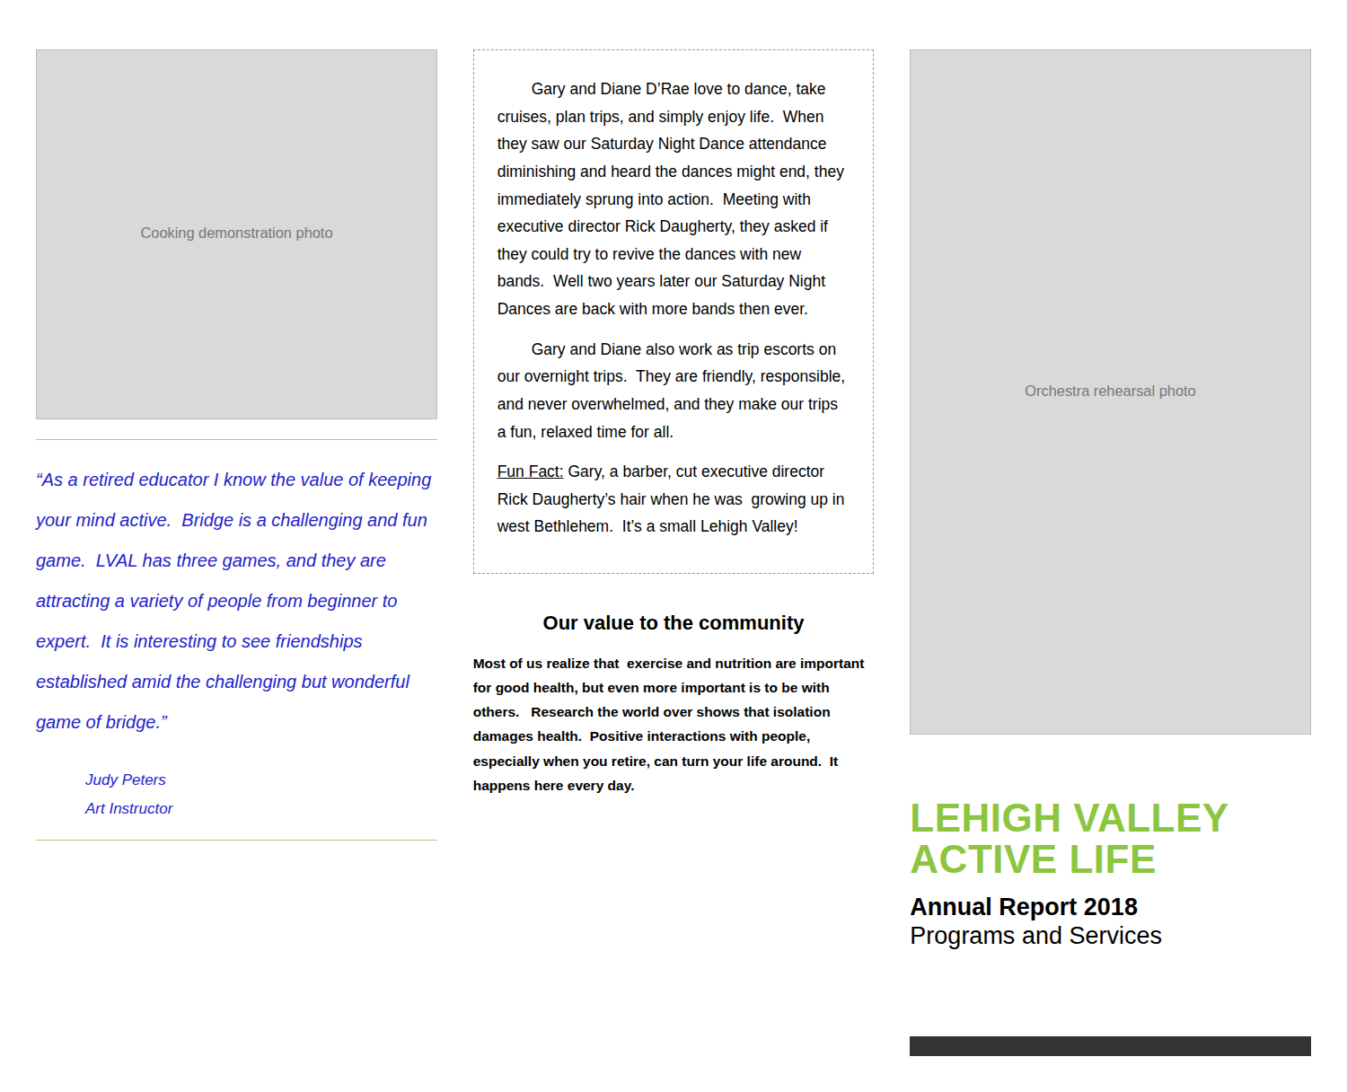“As a retired educator I know the value of keeping your mind active. Bridge is a challenging and fun game. LVAL has three games, and they are attracting a variety of people from beginner to expert. It is interesting to see friendships established amid the challenging but wonderful game of bridge.”
Judy Peters
Art Instructor
Gary and Diane D’Rae love to dance, take cruises, plan trips, and simply enjoy life. When they saw our Saturday Night Dance attendance diminishing and heard the dances might end, they immediately sprung into action. Meeting with executive director Rick Daugherty, they asked if they could try to revive the dances with new bands. Well two years later our Saturday Night Dances are back with more bands then ever.
Gary and Diane also work as trip escorts on our overnight trips. They are friendly, responsible, and never overwhelmed, and they make our trips a fun, relaxed time for all.
Fun Fact: Gary, a barber, cut executive director Rick Daugherty’s hair when he was growing up in west Bethlehem. It’s a small Lehigh Valley!
Our value to the community
Most of us realize that exercise and nutrition are important for good health, but even more important is to be with others. Research the world over shows that isolation damages health. Positive interactions with people, especially when you retire, can turn your life around. It happens here every day.
LEHIGH VALLEY
ACTIVE LIFE
Annual Report 2018
Programs and Services